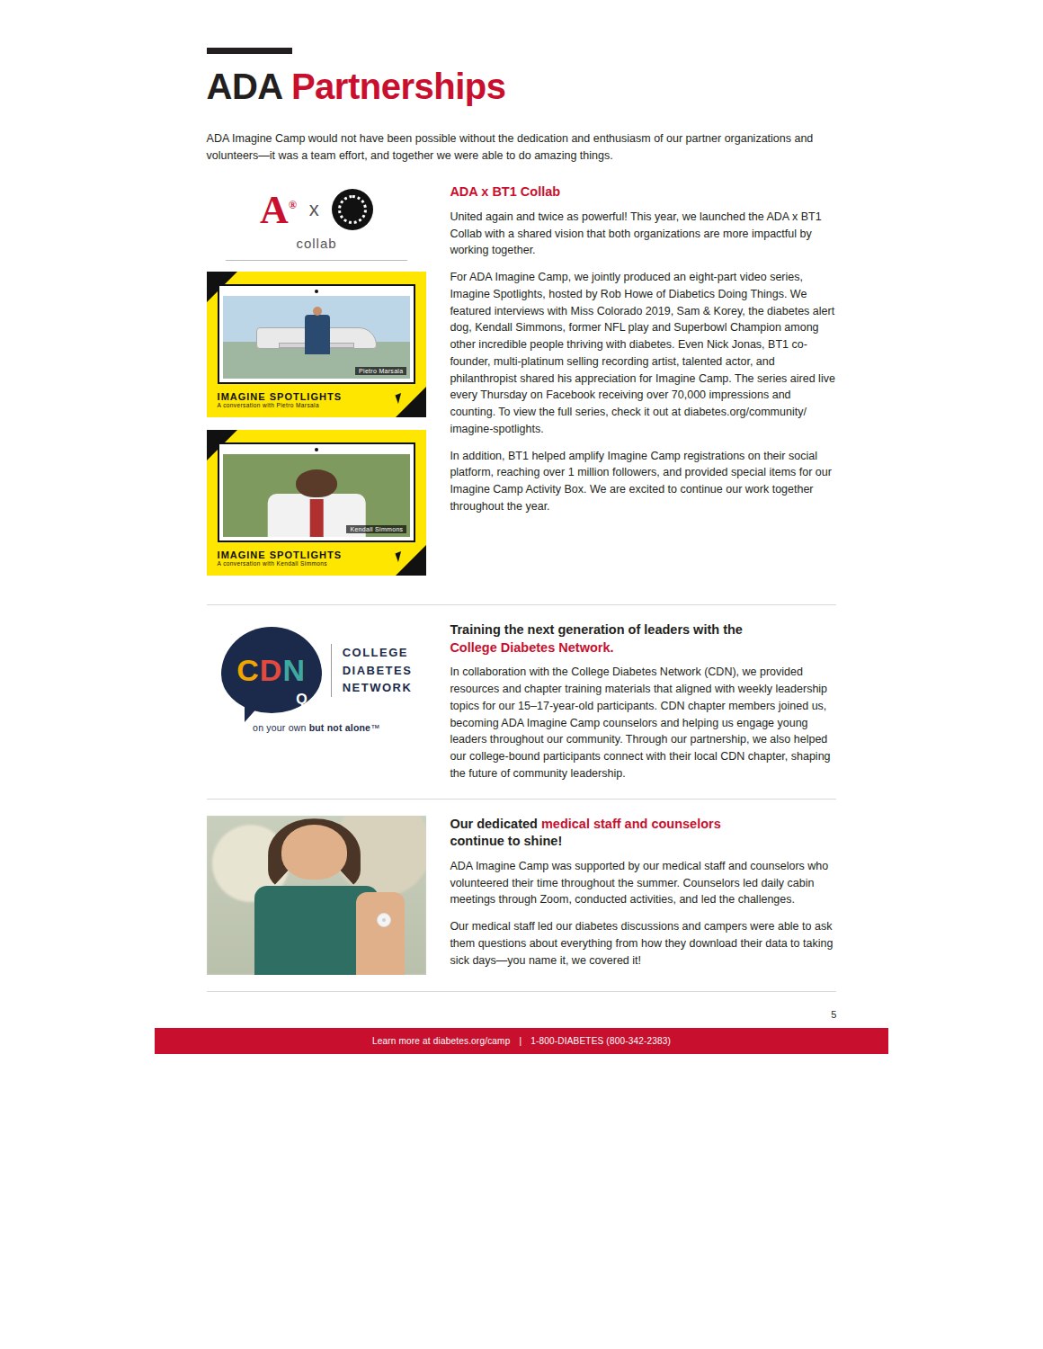ADA Partnerships
ADA Imagine Camp would not have been possible without the dedication and enthusiasm of our partner organizations and volunteers—it was a team effort, and together we were able to do amazing things.
A®
x
collab
Pietro Marsala
IMAGINE SPOTLIGHTS
A conversation with Pietro Marsala
Kendall Simmons
IMAGINE SPOTLIGHTS
A conversation with Kendall Simmons
ADA x BT1 Collab
United again and twice as powerful! This year, we launched the ADA x BT1 Collab with a shared vision that both organizations are more impactful by working together.
For ADA Imagine Camp, we jointly produced an eight-part video series, Imagine Spotlights, hosted by Rob Howe of Diabetics Doing Things. We featured interviews with Miss Colorado 2019, Sam & Korey, the diabetes alert dog, Kendall Simmons, former NFL play and Superbowl Champion among other incredible people thriving with diabetes. Even Nick Jonas, BT1 co-founder, multi-platinum selling recording artist, talented actor, and philanthropist shared his appreciation for Imagine Camp. The series aired live every Thursday on Facebook receiving over 70,000 impressions and counting. To view the full series, check it out at diabetes.org/community/ imagine-spotlights.
In addition, BT1 helped amplify Imagine Camp registrations on their social platform, reaching over 1 million followers, and provided special items for our Imagine Camp Activity Box. We are excited to continue our work together throughout the year.
CDN
Q
COLLEGE
DIABETES
NETWORK
on your own but not alone™
Training the next generation of leaders with the
College Diabetes Network.
In collaboration with the College Diabetes Network (CDN), we provided resources and chapter training materials that aligned with weekly leadership topics for our 15–17-year-old participants. CDN chapter members joined us, becoming ADA Imagine Camp counselors and helping us engage young leaders throughout our community. Through our partnership, we also helped our college-bound participants connect with their local CDN chapter, shaping the future of community leadership.
Our dedicated medical staff and counselors
continue to shine!
ADA Imagine Camp was supported by our medical staff and counselors who volunteered their time throughout the summer. Counselors led daily cabin meetings through Zoom, conducted activities, and led the challenges.
Our medical staff led our diabetes discussions and campers were able to ask them questions about everything from how they download their data to taking sick days—you name it, we covered it!
5
Learn more at diabetes.org/camp | 1-800-DIABETES (800-342-2383)